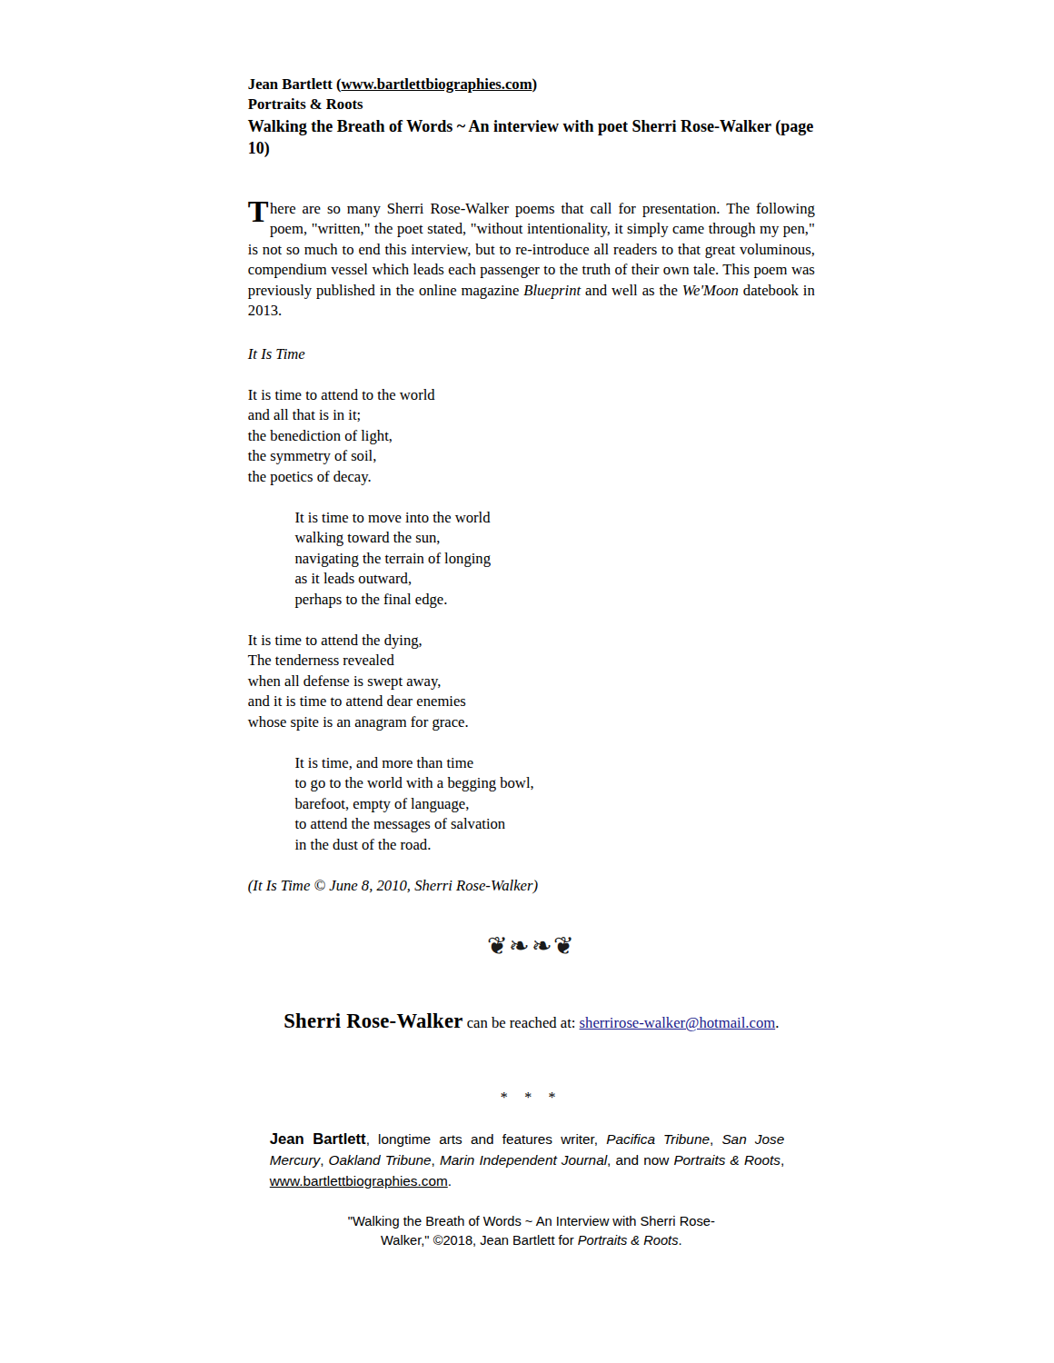Jean Bartlett (www.bartlettbiographies.com)
Portraits & Roots
Walking the Breath of Words ~ An interview with poet Sherri Rose-Walker (page 10)
There are so many Sherri Rose-Walker poems that call for presentation. The following poem, "written," the poet stated, "without intentionality, it simply came through my pen," is not so much to end this interview, but to re-introduce all readers to that great voluminous, compendium vessel which leads each passenger to the truth of their own tale. This poem was previously published in the online magazine Blueprint and well as the We'Moon datebook in 2013.
It Is Time
It is time to attend to the world
and all that is in it;
the benediction of light,
the symmetry of soil,
the poetics of decay.
It is time to move into the world
walking toward the sun,
navigating the terrain of longing
as it leads outward,
perhaps to the final edge.
It is time to attend the dying,
The tenderness revealed
when all defense is swept away,
and it is time to attend dear enemies
whose spite is an anagram for grace.
It is time, and more than time
to go to the world with a begging bowl,
barefoot, empty of language,
to attend the messages of salvation
in the dust of the road.
(It Is Time © June 8, 2010, Sherri Rose-Walker)
❦❧❧❦
Sherri Rose-Walker can be reached at: sherrirose-walker@hotmail.com.
* * *
Jean Bartlett, longtime arts and features writer, Pacifica Tribune, San Jose Mercury, Oakland Tribune, Marin Independent Journal, and now Portraits & Roots, www.bartlettbiographies.com.
"Walking the Breath of Words ~ An Interview with Sherri Rose-Walker," ©2018, Jean Bartlett for Portraits & Roots.